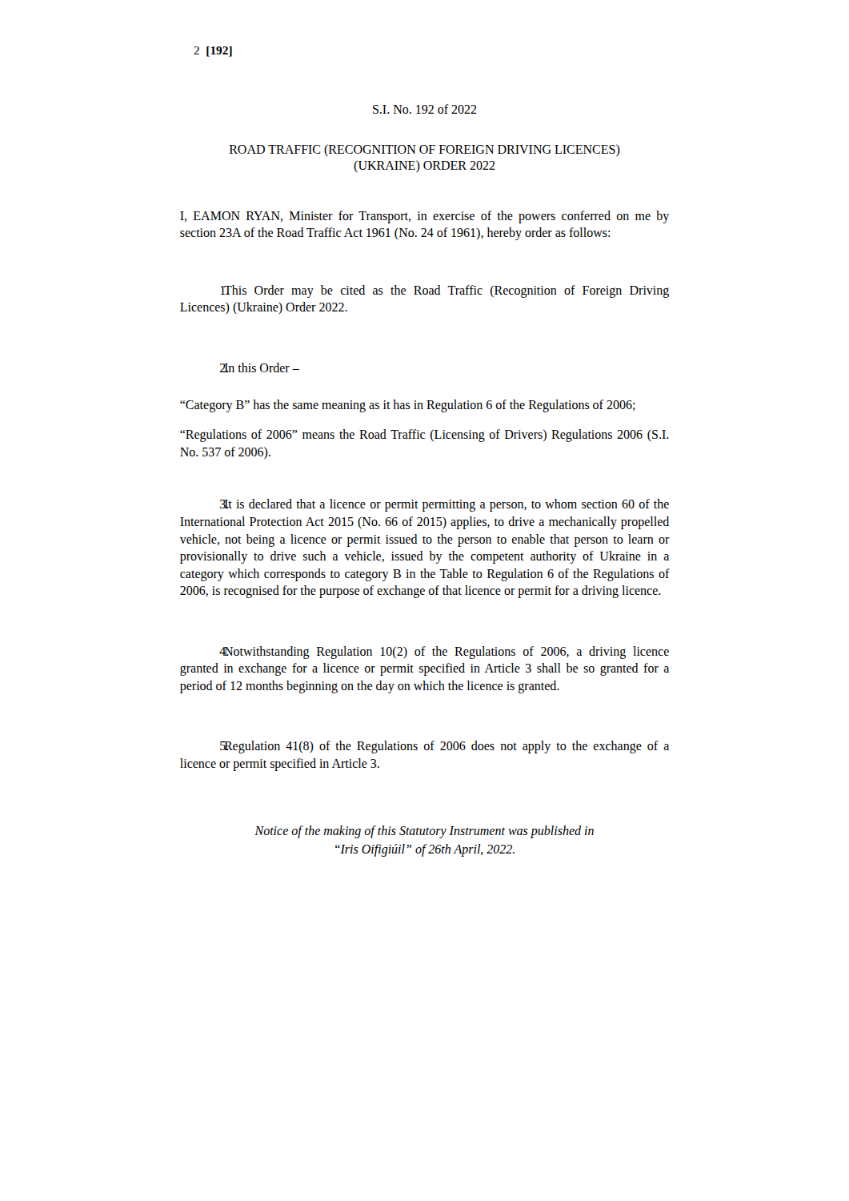2[192]
S.I. No. 192 of 2022
Road Traffic (Recognition of Foreign Driving Licences)
(Ukraine) Order 2022
I, EAMON RYAN, Minister for Transport, in exercise of the powers conferred on me by section 23A of the Road Traffic Act 1961 (No. 24 of 1961), hereby order as follows:
1. This Order may be cited as the Road Traffic (Recognition of Foreign Driving Licences) (Ukraine) Order 2022.
2. In this Order –
“Category B” has the same meaning as it has in Regulation 6 of the Regulations of 2006;
“Regulations of 2006” means the Road Traffic (Licensing of Drivers) Regulations 2006 (S.I. No. 537 of 2006).
3. It is declared that a licence or permit permitting a person, to whom section 60 of the International Protection Act 2015 (No. 66 of 2015) applies, to drive a mechanically propelled vehicle, not being a licence or permit issued to the person to enable that person to learn or provisionally to drive such a vehicle, issued by the competent authority of Ukraine in a category which corresponds to category B in the Table to Regulation 6 of the Regulations of 2006, is recognised for the purpose of exchange of that licence or permit for a driving licence.
4. Notwithstanding Regulation 10(2) of the Regulations of 2006, a driving licence granted in exchange for a licence or permit specified in Article 3 shall be so granted for a period of 12 months beginning on the day on which the licence is granted.
5. Regulation 41(8) of the Regulations of 2006 does not apply to the exchange of a licence or permit specified in Article 3.
Notice of the making of this Statutory Instrument was published in “Iris Oifigiúil” of 26th April, 2022.